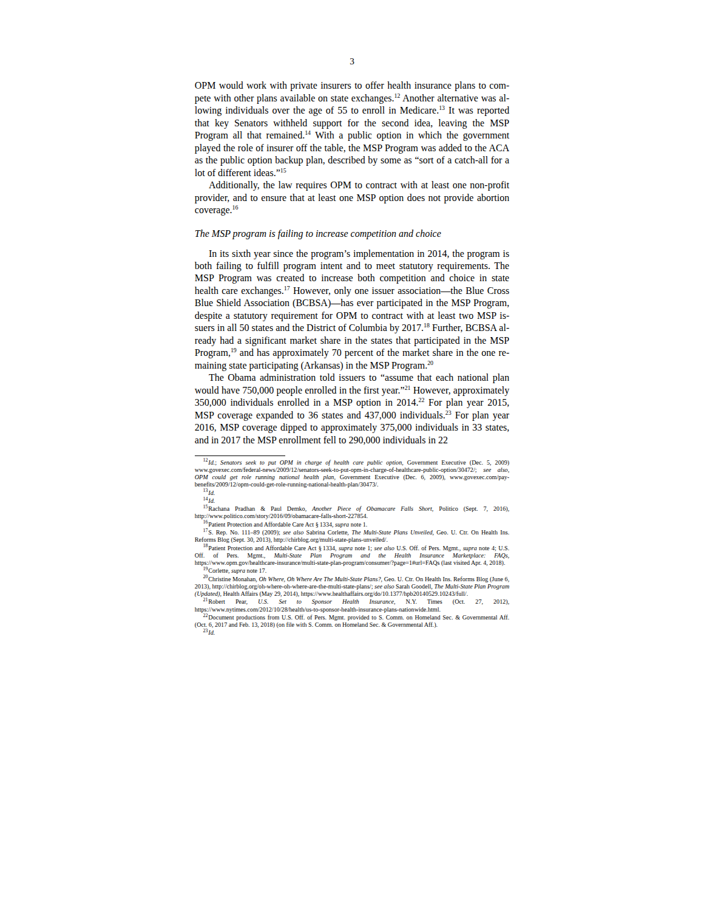3
OPM would work with private insurers to offer health insurance plans to compete with other plans available on state exchanges.12 Another alternative was allowing individuals over the age of 55 to enroll in Medicare.13 It was reported that key Senators withheld support for the second idea, leaving the MSP Program all that remained.14 With a public option in which the government played the role of insurer off the table, the MSP Program was added to the ACA as the public option backup plan, described by some as “sort of a catch-all for a lot of different ideas.”15
Additionally, the law requires OPM to contract with at least one non-profit provider, and to ensure that at least one MSP option does not provide abortion coverage.16
The MSP program is failing to increase competition and choice
In its sixth year since the program’s implementation in 2014, the program is both failing to fulfill program intent and to meet statutory requirements. The MSP Program was created to increase both competition and choice in state health care exchanges.17 However, only one issuer association—the Blue Cross Blue Shield Association (BCBSA)—has ever participated in the MSP Program, despite a statutory requirement for OPM to contract with at least two MSP issuers in all 50 states and the District of Columbia by 2017.18 Further, BCBSA already had a significant market share in the states that participated in the MSP Program,19 and has approximately 70 percent of the market share in the one remaining state participating (Arkansas) in the MSP Program.20
The Obama administration told issuers to “assume that each national plan would have 750,000 people enrolled in the first year.”21 However, approximately 350,000 individuals enrolled in a MSP option in 2014.22 For plan year 2015, MSP coverage expanded to 36 states and 437,000 individuals.23 For plan year 2016, MSP coverage dipped to approximately 375,000 individuals in 33 states, and in 2017 the MSP enrollment fell to 290,000 individuals in 22
12Id.; Senators seek to put OPM in charge of health care public option, Government Executive (Dec. 5, 2009) www.govexec.com/federal-news/2009/12/senators-seek-to-put-opm-in-charge-of-healthcare-public-option/30472/; see also, OPM could get role running national health plan, Government Executive (Dec. 6, 2009), www.govexec.com/pay-benefits/2009/12/opm-could-get-role-running-national-health-plan/30473/.
13Id.
14Id.
15Rachana Pradhan & Paul Demko, Another Piece of Obamacare Falls Short, Politico (Sept. 7, 2016), http://www.politico.com/story/2016/09/obamacare-falls-short-227854.
16Patient Protection and Affordable Care Act § 1334, supra note 1.
17S. Rep. No. 111–89 (2009); see also Sabrina Corlette, The Multi-State Plans Unveiled, Geo. U. Ctr. On Health Ins. Reforms Blog (Sept. 30, 2013), http://chirblog.org/multi-state-plans-unveiled/.
18Patient Protection and Affordable Care Act § 1334, supra note 1; see also U.S. Off. of Pers. Mgmt., supra note 4; U.S. Off. of Pers. Mgmt., Multi-State Plan Program and the Health Insurance Marketplace: FAQs, https://www.opm.gov/healthcare-insurance/multi-state-plan-program/consumer/?page=1#url=FAQs (last visited Apr. 4, 2018).
19Corlette, supra note 17.
20Christine Monahan, Oh Where, Oh Where Are The Multi-State Plans?, Geo. U. Ctr. On Health Ins. Reforms Blog (June 6, 2013), http://chirblog.org/oh-where-oh-where-are-the-multi-state-plans/; see also Sarah Goodell, The Multi-State Plan Program (Updated), Health Affairs (May 29, 2014), https://www.healthaffairs.org/do/10.1377/hpb20140529.10243/full/.
21Robert Pear, U.S. Set to Sponsor Health Insurance, N.Y. Times (Oct. 27, 2012), https://www.nytimes.com/2012/10/28/health/us-to-sponsor-health-insurance-plans-nationwide.html.
22Document productions from U.S. Off. of Pers. Mgmt. provided to S. Comm. on Homeland Sec. & Governmental Aff. (Oct. 6, 2017 and Feb. 13, 2018) (on file with S. Comm. on Homeland Sec. & Governmental Aff.).
23Id.